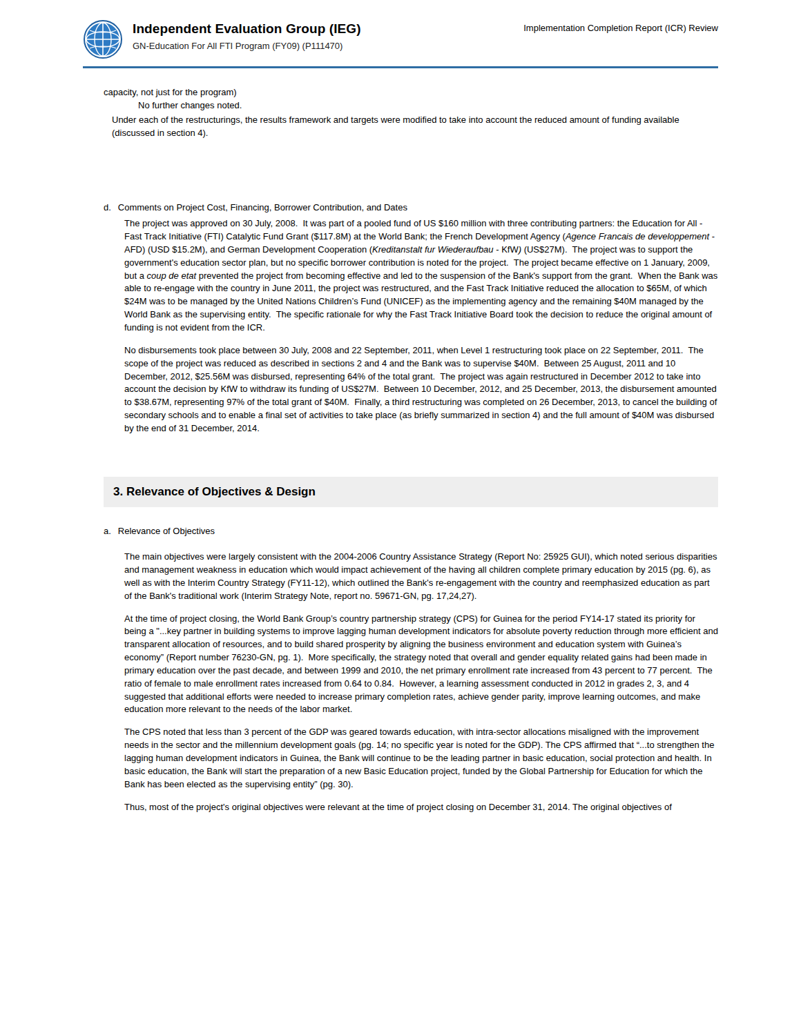Independent Evaluation Group (IEG)
GN-Education For All FTI Program (FY09) (P111470)
Implementation Completion Report (ICR) Review
capacity, not just for the program)
No further changes noted.
Under each of the restructurings, the results framework and targets were modified to take into account the reduced amount of funding available (discussed in section 4).
d.
Comments on Project Cost, Financing, Borrower Contribution, and Dates
The project was approved on 30 July, 2008. It was part of a pooled fund of US $160 million with three contributing partners: the Education for All - Fast Track Initiative (FTI) Catalytic Fund Grant ($117.8M) at the World Bank; the French Development Agency (Agence Francais de developpement - AFD) (USD $15.2M), and German Development Cooperation (Kreditanstalt fur Wiederaufbau - KfW) (US$27M). The project was to support the government's education sector plan, but no specific borrower contribution is noted for the project. The project became effective on 1 January, 2009, but a coup de etat prevented the project from becoming effective and led to the suspension of the Bank's support from the grant. When the Bank was able to re-engage with the country in June 2011, the project was restructured, and the Fast Track Initiative reduced the allocation to $65M, of which $24M was to be managed by the United Nations Children’s Fund (UNICEF) as the implementing agency and the remaining $40M managed by the World Bank as the supervising entity. The specific rationale for why the Fast Track Initiative Board took the decision to reduce the original amount of funding is not evident from the ICR.
No disbursements took place between 30 July, 2008 and 22 September, 2011, when Level 1 restructuring took place on 22 September, 2011. The scope of the project was reduced as described in sections 2 and 4 and the Bank was to supervise $40M. Between 25 August, 2011 and 10 December, 2012, $25.56M was disbursed, representing 64% of the total grant. The project was again restructured in December 2012 to take into account the decision by KfW to withdraw its funding of US$27M. Between 10 December, 2012, and 25 December, 2013, the disbursement amounted to $38.67M, representing 97% of the total grant of $40M. Finally, a third restructuring was completed on 26 December, 2013, to cancel the building of secondary schools and to enable a final set of activities to take place (as briefly summarized in section 4) and the full amount of $40M was disbursed by the end of 31 December, 2014.
3. Relevance of Objectives & Design
a.
Relevance of Objectives
The main objectives were largely consistent with the 2004-2006 Country Assistance Strategy (Report No: 25925 GUI), which noted serious disparities and management weakness in education which would impact achievement of the having all children complete primary education by 2015 (pg. 6), as well as with the Interim Country Strategy (FY11-12), which outlined the Bank's re-engagement with the country and reemphasized education as part of the Bank's traditional work (Interim Strategy Note, report no. 59671-GN, pg. 17,24,27).
At the time of project closing, the World Bank Group’s country partnership strategy (CPS) for Guinea for the period FY14-17 stated its priority for being a "...key partner in building systems to improve lagging human development indicators for absolute poverty reduction through more efficient and transparent allocation of resources, and to build shared prosperity by aligning the business environment and education system with Guinea’s economy” (Report number 76230-GN, pg. 1). More specifically, the strategy noted that overall and gender equality related gains had been made in primary education over the past decade, and between 1999 and 2010, the net primary enrollment rate increased from 43 percent to 77 percent. The ratio of female to male enrollment rates increased from 0.64 to 0.84. However, a learning assessment conducted in 2012 in grades 2, 3, and 4 suggested that additional efforts were needed to increase primary completion rates, achieve gender parity, improve learning outcomes, and make education more relevant to the needs of the labor market.
The CPS noted that less than 3 percent of the GDP was geared towards education, with intra-sector allocations misaligned with the improvement needs in the sector and the millennium development goals (pg. 14; no specific year is noted for the GDP). The CPS affirmed that “...to strengthen the lagging human development indicators in Guinea, the Bank will continue to be the leading partner in basic education, social protection and health. In basic education, the Bank will start the preparation of a new Basic Education project, funded by the Global Partnership for Education for which the Bank has been elected as the supervising entity” (pg. 30).
Thus, most of the project's original objectives were relevant at the time of project closing on December 31, 2014. The original objectives of